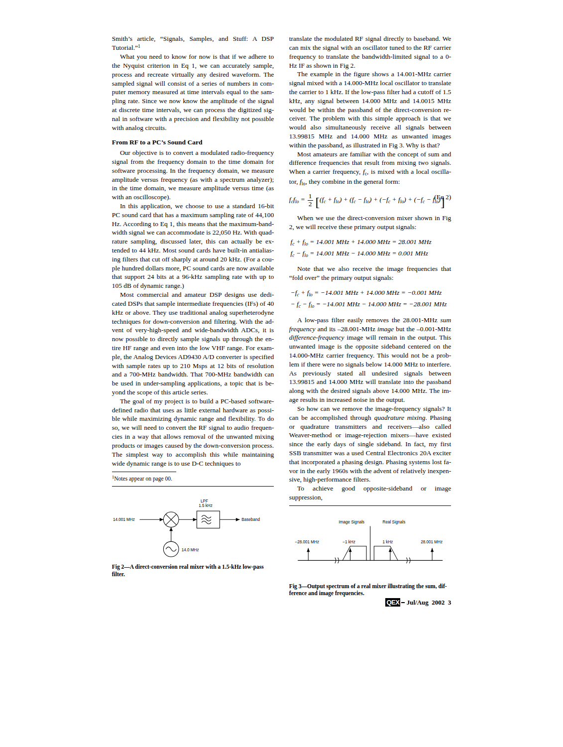Smith’s article, “Signals, Samples, and Stuff: A DSP Tutorial.”1
What you need to know for now is that if we adhere to the Nyquist criterion in Eq 1, we can accurately sample, process and recreate virtually any desired waveform. The sampled signal will consist of a series of numbers in computer memory measured at time intervals equal to the sampling rate. Since we now know the amplitude of the signal at discrete time intervals, we can process the digitized signal in software with a precision and flexibility not possible with analog circuits.
From RF to a PC’s Sound Card
Our objective is to convert a modulated radio-frequency signal from the frequency domain to the time domain for software processing. In the frequency domain, we measure amplitude versus frequency (as with a spectrum analyzer); in the time domain, we measure amplitude versus time (as with an oscilloscope).
In this application, we choose to use a standard 16-bit PC sound card that has a maximum sampling rate of 44,100 Hz. According to Eq 1, this means that the maximum-bandwidth signal we can accommodate is 22,050 Hz. With quadrature sampling, discussed later, this can actually be extended to 44 kHz. Most sound cards have built-in antialiasing filters that cut off sharply at around 20 kHz. (For a couple hundred dollars more, PC sound cards are now available that support 24 bits at a 96-kHz sampling rate with up to 105 dB of dynamic range.)
Most commercial and amateur DSP designs use dedicated DSPs that sample intermediate frequencies (IFs) of 40 kHz or above. They use traditional analog superheterodyne techniques for down-conversion and filtering. With the advent of very-high-speed and wide-bandwidth ADCs, it is now possible to directly sample signals up through the entire HF range and even into the low VHF range. For example, the Analog Devices AD9430 A/D converter is specified with sample rates up to 210 Msps at 12 bits of resolution and a 700-MHz bandwidth. That 700-MHz bandwidth can be used in under-sampling applications, a topic that is beyond the scope of this article series.
The goal of my project is to build a PC-based software-defined radio that uses as little external hardware as possible while maximizing dynamic range and flexibility. To do so, we will need to convert the RF signal to audio frequencies in a way that allows removal of the unwanted mixing products or images caused by the down-conversion process. The simplest way to accomplish this while maintaining wide dynamic range is to use D-C techniques to
1Notes appear on page 00.
14.001 MHz Baseband LPF 1.5 kHz 14.0 MHz
Fig 2—A direct-conversion real mixer with a 1.5-kHz low-pass filter.
translate the modulated RF signal directly to baseband. We can mix the signal with an oscillator tuned to the RF carrier frequency to translate the bandwidth-limited signal to a 0-Hz IF as shown in Fig 2.
The example in the figure shows a 14.001-MHz carrier signal mixed with a 14.000-MHz local oscillator to translate the carrier to 1 kHz. If the low-pass filter had a cutoff of 1.5 kHz, any signal between 14.000 MHz and 14.0015 MHz would be within the passband of the direct-conversion receiver. The problem with this simple approach is that we would also simultaneously receive all signals between 13.99815 MHz and 14.000 MHz as unwanted images within the passband, as illustrated in Fig 3. Why is that?
Most amateurs are familiar with the concept of sum and difference frequencies that result from mixing two signals. When a carrier frequency, fc, is mixed with a local oscillator, flo, they combine in the general form:
fcflo = 12 [(fc + flo) + (fc − flo) + (−fc + flo) + (−fc − flo)] (Eq 2)
When we use the direct-conversion mixer shown in Fig 2, we will receive these primary output signals:
fc + flo = 14.001 MHz + 14.000 MHz = 28.001 MHz
fc − flo = 14.001 MHz − 14.000 MHz = 0.001 MHz
Note that we also receive the image frequencies that “fold over” the primary output signals:
−fc + flo = −14.001 MHz + 14.000 MHz = −0.001 MHz
− fc − flo = −14.001 MHz − 14.000 MHz = −28.001 MHz
A low-pass filter easily removes the 28.001-MHz sum frequency and its –28.001-MHz image but the –0.001-MHz difference-frequency image will remain in the output. This unwanted image is the opposite sideband centered on the 14.000-MHz carrier frequency. This would not be a problem if there were no signals below 14.000 MHz to interfere. As previously stated all undesired signals between 13.99815 and 14.000 MHz will translate into the passband along with the desired signals above 14.000 MHz. The image results in increased noise in the output.
So how can we remove the image-frequency signals? It can be accomplished through quadrature mixing. Phasing or quadrature transmitters and receivers—also called Weaver-method or image-rejection mixers—have existed since the early days of single sideband. In fact, my first SSB transmitter was a used Central Electronics 20A exciter that incorporated a phasing design. Phasing systems lost favor in the early 1960s with the advent of relatively inexpensive, high-performance filters.
To achieve good opposite-sideband or image suppression,
Image Signals Real Signals −28.001 MHz −1 kHz 1 kHz 28.001 MHz
Fig 3—Output spectrum of a real mixer illustrating the sum, difference and image frequencies.
QEX Jul/Aug 2002 3